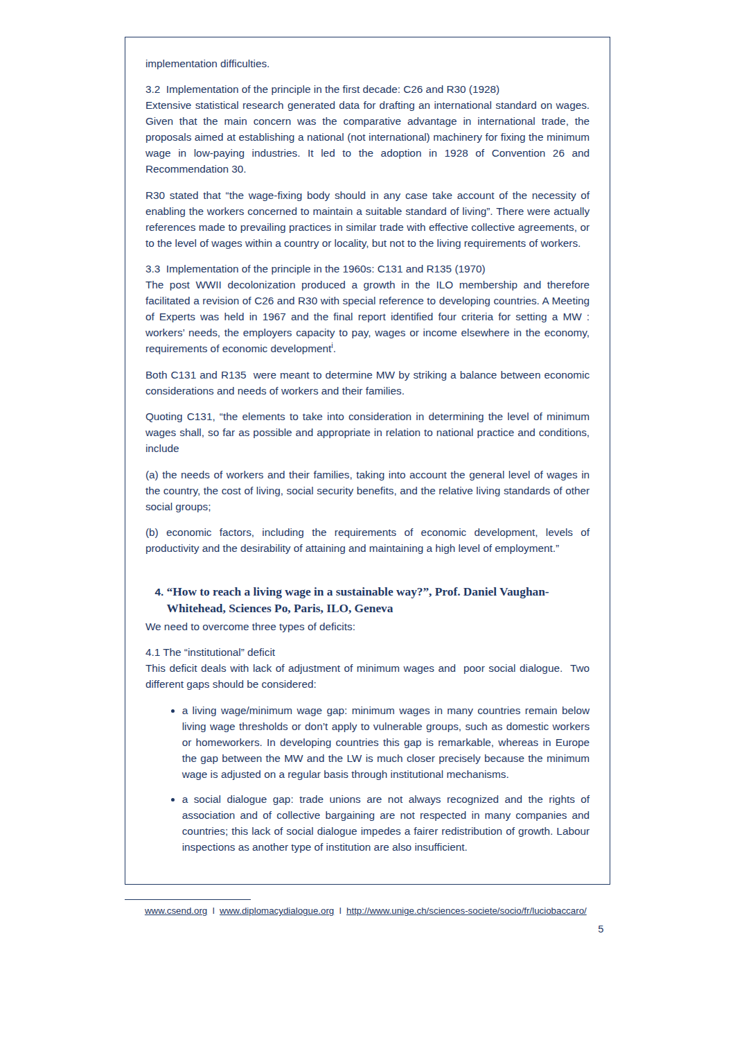implementation difficulties.
3.2 Implementation of the principle in the first decade: C26 and R30 (1928)
Extensive statistical research generated data for drafting an international standard on wages. Given that the main concern was the comparative advantage in international trade, the proposals aimed at establishing a national (not international) machinery for fixing the minimum wage in low-paying industries. It led to the adoption in 1928 of Convention 26 and Recommendation 30.
R30 stated that “the wage-fixing body should in any case take account of the necessity of enabling the workers concerned to maintain a suitable standard of living”. There were actually references made to prevailing practices in similar trade with effective collective agreements, or to the level of wages within a country or locality, but not to the living requirements of workers.
3.3 Implementation of the principle in the 1960s: C131 and R135 (1970)
The post WWII decolonization produced a growth in the ILO membership and therefore facilitated a revision of C26 and R30 with special reference to developing countries. A Meeting of Experts was held in 1967 and the final report identified four criteria for setting a MW : workers’ needs, the employers capacity to pay, wages or income elsewhere in the economy, requirements of economic developmenti.
Both C131 and R135 were meant to determine MW by striking a balance between economic considerations and needs of workers and their families.
Quoting C131, “the elements to take into consideration in determining the level of minimum wages shall, so far as possible and appropriate in relation to national practice and conditions, include
(a) the needs of workers and their families, taking into account the general level of wages in the country, the cost of living, social security benefits, and the relative living standards of other social groups;
(b) economic factors, including the requirements of economic development, levels of productivity and the desirability of attaining and maintaining a high level of employment.”
“How to reach a living wage in a sustainable way?”, Prof. Daniel Vaughan-Whitehead, Sciences Po, Paris, ILO, Geneva
We need to overcome three types of deficits:
4.1 The “institutional” deficit
This deficit deals with lack of adjustment of minimum wages and poor social dialogue. Two different gaps should be considered:
a living wage/minimum wage gap: minimum wages in many countries remain below living wage thresholds or don’t apply to vulnerable groups, such as domestic workers or homeworkers. In developing countries this gap is remarkable, whereas in Europe the gap between the MW and the LW is much closer precisely because the minimum wage is adjusted on a regular basis through institutional mechanisms.
a social dialogue gap: trade unions are not always recognized and the rights of association and of collective bargaining are not respected in many companies and countries; this lack of social dialogue impedes a fairer redistribution of growth. Labour inspections as another type of institution are also insufficient.
www.csend.org l www.diplomacydialogue.org l http://www.unige.ch/sciences-societe/socio/fr/luciobaccaro/
5